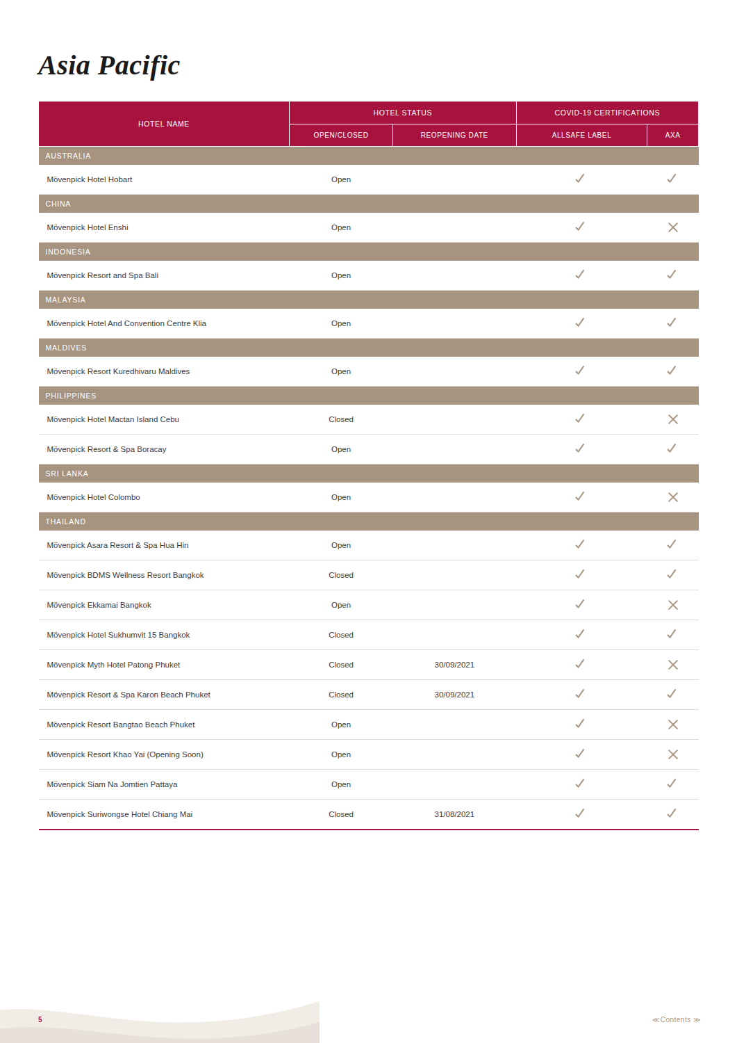Asia Pacific
| HOTEL NAME | HOTEL STATUS | COVID-19 CERTIFICATIONS |
| --- | --- | --- |
| OPEN/CLOSED | REOPENING DATE | ALLSAFE LABEL | AXA |
| AUSTRALIA |
| Mövenpick Hotel Hobart | Open | | | |
| CHINA |
| Mövenpick Hotel Enshi | Open | | | |
| INDONESIA |
| Mövenpick Resort and Spa Bali | Open | | | |
| MALAYSIA |
| Mövenpick Hotel And Convention Centre Klia | Open | | | |
| MALDIVES |
| Mövenpick Resort Kuredhivaru Maldives | Open | | | |
| PHILIPPINES |
| Mövenpick Hotel Mactan Island Cebu | Closed | | | |
| Mövenpick Resort & Spa Boracay | Open | | | |
| SRI LANKA |
| Mövenpick Hotel Colombo | Open | | | |
| THAILAND |
| Mövenpick Asara Resort & Spa Hua Hin | Open | | | |
| Mövenpick BDMS Wellness Resort Bangkok | Closed | | | |
| Mövenpick Ekkamai Bangkok | Open | | | |
| Mövenpick Hotel Sukhumvit 15 Bangkok | Closed | | | |
| Mövenpick Myth Hotel Patong Phuket | Closed | 30/09/2021 | | |
| Mövenpick Resort & Spa Karon Beach Phuket | Closed | 30/09/2021 | | |
| Mövenpick Resort Bangtao Beach Phuket | Open | | | |
| Mövenpick Resort Khao Yai (Opening Soon) | Open | | | |
| Mövenpick Siam Na Jomtien Pattaya | Open | | | |
| Mövenpick Suriwongse Hotel Chiang Mai | Closed | 31/08/2021 | | |
5 ≪ Contents ≫